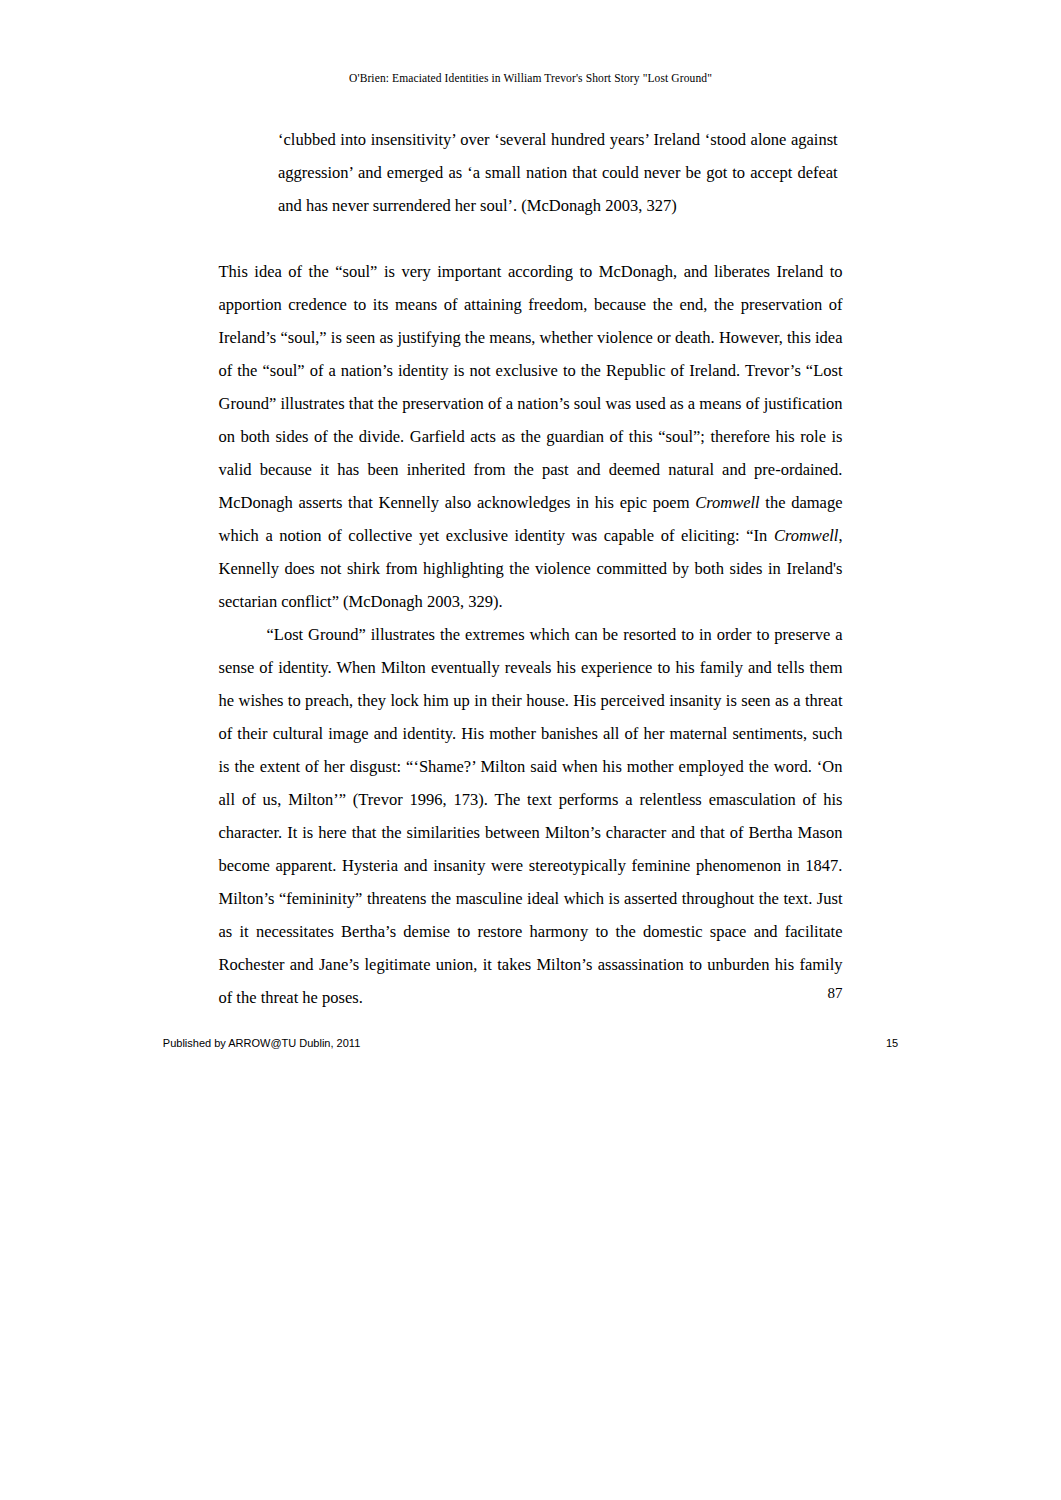O'Brien: Emaciated Identities in William Trevor's Short Story "Lost Ground"
‘clubbed into insensitivity’ over ‘several hundred years’ Ireland ‘stood alone against aggression’ and emerged as ‘a small nation that could never be got to accept defeat and has never surrendered her soul’. (McDonagh 2003, 327)
This idea of the “soul” is very important according to McDonagh, and liberates Ireland to apportion credence to its means of attaining freedom, because the end, the preservation of Ireland’s “soul,” is seen as justifying the means, whether violence or death. However, this idea of the “soul” of a nation’s identity is not exclusive to the Republic of Ireland. Trevor’s “Lost Ground” illustrates that the preservation of a nation’s soul was used as a means of justification on both sides of the divide. Garfield acts as the guardian of this “soul”; therefore his role is valid because it has been inherited from the past and deemed natural and pre-ordained. McDonagh asserts that Kennelly also acknowledges in his epic poem Cromwell the damage which a notion of collective yet exclusive identity was capable of eliciting: “In Cromwell, Kennelly does not shirk from highlighting the violence committed by both sides in Ireland's sectarian conflict” (McDonagh 2003, 329).
“Lost Ground” illustrates the extremes which can be resorted to in order to preserve a sense of identity. When Milton eventually reveals his experience to his family and tells them he wishes to preach, they lock him up in their house. His perceived insanity is seen as a threat of their cultural image and identity. His mother banishes all of her maternal sentiments, such is the extent of her disgust: “‘Shame?’ Milton said when his mother employed the word. ‘On all of us, Milton’” (Trevor 1996, 173). The text performs a relentless emasculation of his character. It is here that the similarities between Milton’s character and that of Bertha Mason become apparent. Hysteria and insanity were stereotypically feminine phenomenon in 1847. Milton’s “femininity” threatens the masculine ideal which is asserted throughout the text. Just as it necessitates Bertha’s demise to restore harmony to the domestic space and facilitate Rochester and Jane’s legitimate union, it takes Milton’s assassination to unburden his family of the threat he poses.
87
Published by ARROW@TU Dublin, 2011 15